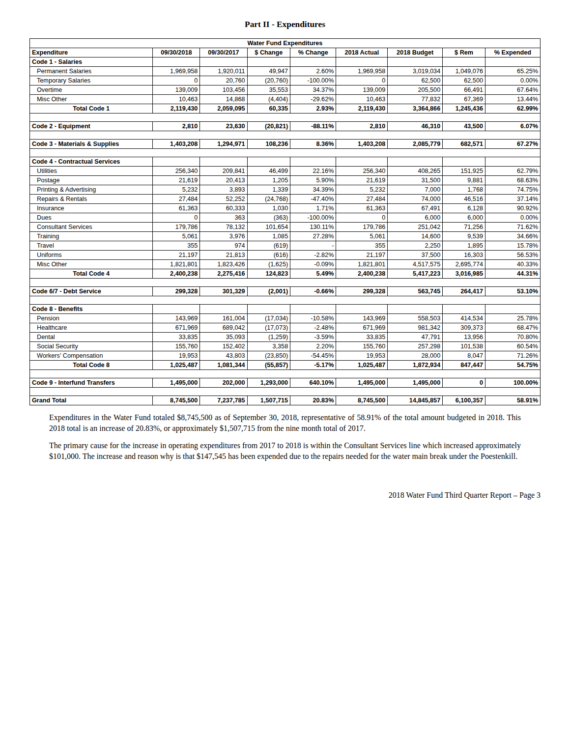Part II - Expenditures
| Water Fund Expenditures |
| Expenditure | 09/30/2018 | 09/30/2017 | $ Change | % Change | 2018 Actual | 2018 Budget | $ Rem | % Expended |
| Code 1 - Salaries | | | | | | | | |
| Permanent Salaries | 1,969,958 | 1,920,011 | 49,947 | 2.60% | 1,969,958 | 3,019,034 | 1,049,076 | 65.25% |
| Temporary Salaries | 0 | 20,760 | (20,760) | -100.00% | 0 | 62,500 | 62,500 | 0.00% |
| Overtime | 139,009 | 103,456 | 35,553 | 34.37% | 139,009 | 205,500 | 66,491 | 67.64% |
| Misc Other | 10,463 | 14,868 | (4,404) | -29.62% | 10,463 | 77,832 | 67,369 | 13.44% |
| Total Code 1 | 2,119,430 | 2,059,095 | 60,335 | 2.93% | 2,119,430 | 3,364,866 | 1,245,436 | 62.99% |
| Code 2 - Equipment | 2,810 | 23,630 | (20,821) | -88.11% | 2,810 | 46,310 | 43,500 | 6.07% |
| Code 3 - Materials & Supplies | 1,403,208 | 1,294,971 | 108,236 | 8.36% | 1,403,208 | 2,085,779 | 682,571 | 67.27% |
| Code 4 - Contractual Services | | | | | | | | |
| Utilities | 256,340 | 209,841 | 46,499 | 22.16% | 256,340 | 408,265 | 151,925 | 62.79% |
| Postage | 21,619 | 20,413 | 1,205 | 5.90% | 21,619 | 31,500 | 9,881 | 68.63% |
| Printing & Advertising | 5,232 | 3,893 | 1,339 | 34.39% | 5,232 | 7,000 | 1,768 | 74.75% |
| Repairs & Rentals | 27,484 | 52,252 | (24,768) | -47.40% | 27,484 | 74,000 | 46,516 | 37.14% |
| Insurance | 61,363 | 60,333 | 1,030 | 1.71% | 61,363 | 67,491 | 6,128 | 90.92% |
| Dues | 0 | 363 | (363) | -100.00% | 0 | 6,000 | 6,000 | 0.00% |
| Consultant Services | 179,786 | 78,132 | 101,654 | 130.11% | 179,786 | 251,042 | 71,256 | 71.62% |
| Training | 5,061 | 3,976 | 1,085 | 27.28% | 5,061 | 14,600 | 9,539 | 34.66% |
| Travel | 355 | 974 | (619) | - | 355 | 2,250 | 1,895 | 15.78% |
| Uniforms | 21,197 | 21,813 | (616) | -2.82% | 21,197 | 37,500 | 16,303 | 56.53% |
| Misc Other | 1,821,801 | 1,823,426 | (1,625) | -0.09% | 1,821,801 | 4,517,575 | 2,695,774 | 40.33% |
| Total Code 4 | 2,400,238 | 2,275,416 | 124,823 | 5.49% | 2,400,238 | 5,417,223 | 3,016,985 | 44.31% |
| Code 6/7 - Debt Service | 299,328 | 301,329 | (2,001) | -0.66% | 299,328 | 563,745 | 264,417 | 53.10% |
| Code 8 - Benefits | | | | | | | | |
| Pension | 143,969 | 161,004 | (17,034) | -10.58% | 143,969 | 558,503 | 414,534 | 25.78% |
| Healthcare | 671,969 | 689,042 | (17,073) | -2.48% | 671,969 | 981,342 | 309,373 | 68.47% |
| Dental | 33,835 | 35,093 | (1,259) | -3.59% | 33,835 | 47,791 | 13,956 | 70.80% |
| Social Security | 155,760 | 152,402 | 3,358 | 2.20% | 155,760 | 257,298 | 101,538 | 60.54% |
| Workers' Compensation | 19,953 | 43,803 | (23,850) | -54.45% | 19,953 | 28,000 | 8,047 | 71.26% |
| Total Code 8 | 1,025,487 | 1,081,344 | (55,857) | -5.17% | 1,025,487 | 1,872,934 | 847,447 | 54.75% |
| Code 9 - Interfund Transfers | 1,495,000 | 202,000 | 1,293,000 | 640.10% | 1,495,000 | 1,495,000 | 0 | 100.00% |
| Grand Total | 8,745,500 | 7,237,785 | 1,507,715 | 20.83% | 8,745,500 | 14,845,857 | 6,100,357 | 58.91% |
Expenditures in the Water Fund totaled $8,745,500 as of September 30, 2018, representative of 58.91% of the total amount budgeted in 2018. This 2018 total is an increase of 20.83%, or approximately $1,507,715 from the nine month total of 2017.
The primary cause for the increase in operating expenditures from 2017 to 2018 is within the Consultant Services line which increased approximately $101,000. The increase and reason why is that $147,545 has been expended due to the repairs needed for the water main break under the Poestenkill.
2018 Water Fund Third Quarter Report – Page 3